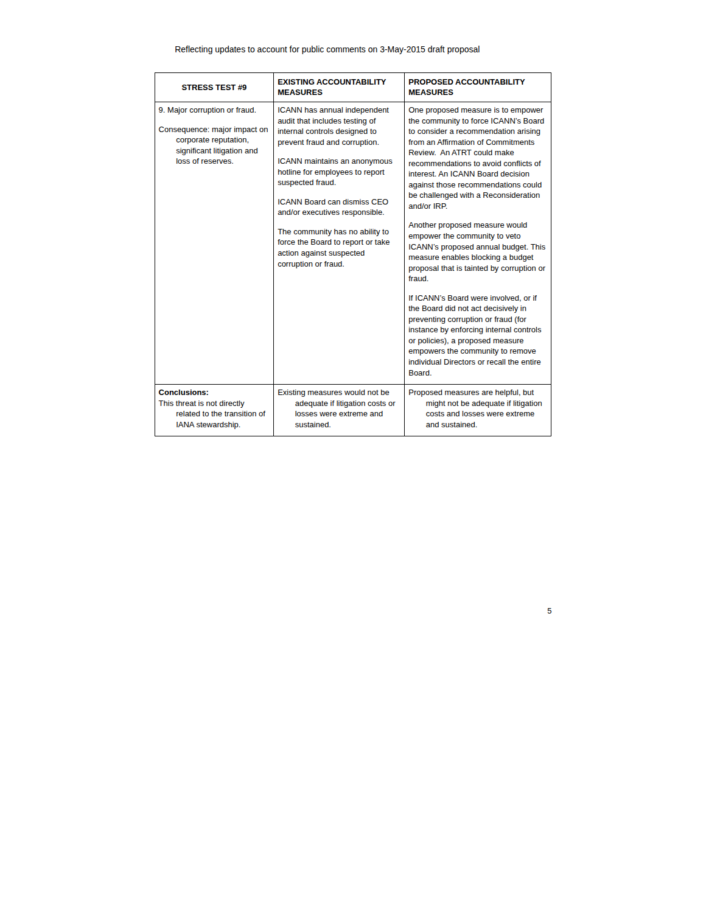Reflecting updates to account for public comments on 3-May-2015 draft proposal
| STRESS TEST #9 | EXISTING ACCOUNTABILITY MEASURES | PROPOSED ACCOUNTABILITY MEASURES |
| --- | --- | --- |
| 9. Major corruption or fraud. Consequence: major impact on corporate reputation, significant litigation and loss of reserves. | ICANN has annual independent audit that includes testing of internal controls designed to prevent fraud and corruption. ICANN maintains an anonymous hotline for employees to report suspected fraud. ICANN Board can dismiss CEO and/or executives responsible. The community has no ability to force the Board to report or take action against suspected corruption or fraud. | One proposed measure is to empower the community to force ICANN’s Board to consider a recommendation arising from an Affirmation of Commitments Review. An ATRT could make recommendations to avoid conflicts of interest. An ICANN Board decision against those recommendations could be challenged with a Reconsideration and/or IRP. Another proposed measure would empower the community to veto ICANN’s proposed annual budget. This measure enables blocking a budget proposal that is tainted by corruption or fraud. If ICANN’s Board were involved, or if the Board did not act decisively in preventing corruption or fraud (for instance by enforcing internal controls or policies), a proposed measure empowers the community to remove individual Directors or recall the entire Board. |
| Conclusions: This threat is not directly related to the transition of IANA stewardship. | Existing measures would not be adequate if litigation costs or losses were extreme and sustained. | Proposed measures are helpful, but might not be adequate if litigation costs and losses were extreme and sustained. |
5